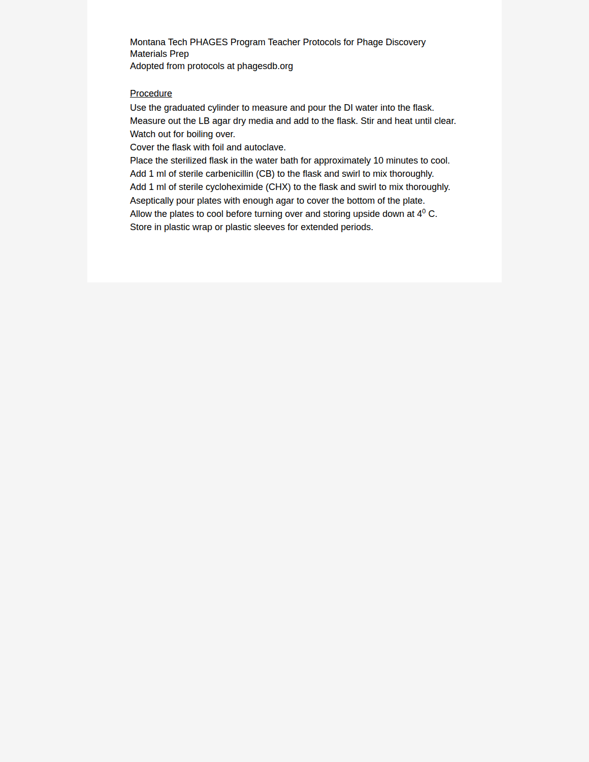Montana Tech PHAGES Program Teacher Protocols for Phage Discovery Materials Prep
Adopted from protocols at phagesdb.org
Procedure
Use the graduated cylinder to measure and pour the DI water into the flask.
Measure out the LB agar dry media and add to the flask. Stir and heat until clear. Watch out for boiling over.
Cover the flask with foil and autoclave.
Place the sterilized flask in the water bath for approximately 10 minutes to cool.
Add 1 ml of sterile carbenicillin (CB) to the flask and swirl to mix thoroughly.
Add 1 ml of sterile cycloheximide (CHX) to the flask and swirl to mix thoroughly.
Aseptically pour plates with enough agar to cover the bottom of the plate.
Allow the plates to cool before turning over and storing upside down at 40 C. Store in plastic wrap or plastic sleeves for extended periods.